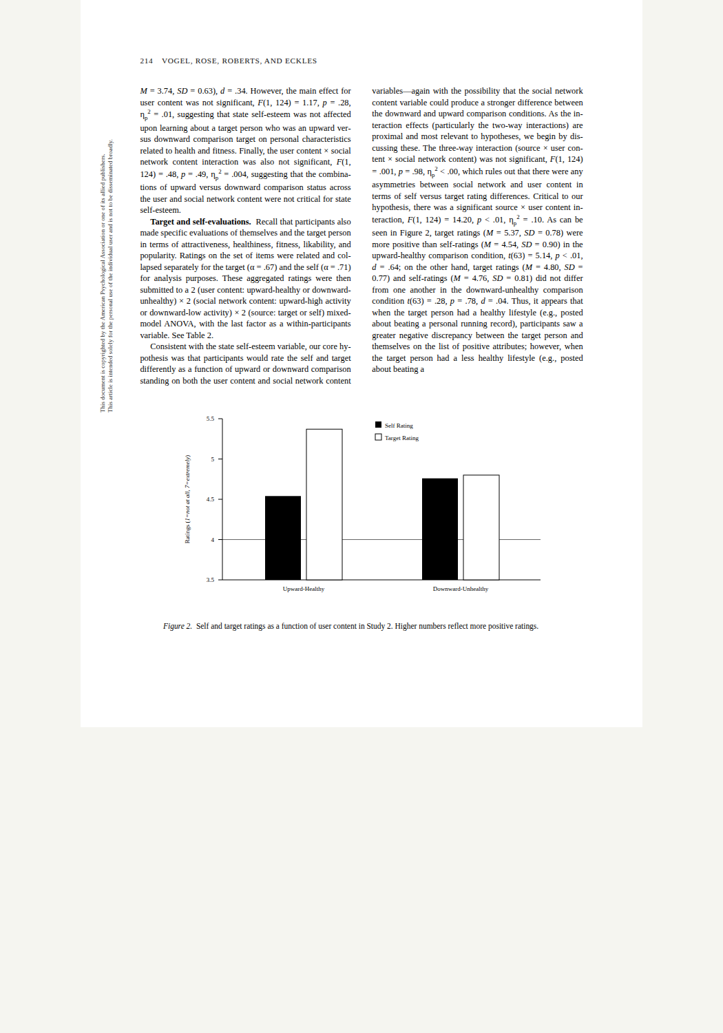This document is copyrighted by the American Psychological Association or one of its allied publishers.
This article is intended solely for the personal use of the individual user and is not to be disseminated broadly.
214 VOGEL, ROSE, ROBERTS, AND ECKLES
M = 3.74, SD = 0.63), d = .34. However, the main effect for user content was not significant, F(1, 124) = 1.17, p = .28, ηp2 = .01, suggesting that state self-esteem was not affected upon learning about a target person who was an upward versus downward comparison target on personal characteristics related to health and fitness. Finally, the user content × social network content interaction was also not significant, F(1, 124) = .48, p = .49, ηp2 = .004, suggesting that the combinations of upward versus downward comparison status across the user and social network content were not critical for state self-esteem.
Target and self-evaluations. Recall that participants also made specific evaluations of themselves and the target person in terms of attractiveness, healthiness, fitness, likability, and popularity. Ratings on the set of items were related and collapsed separately for the target (α = .67) and the self (α = .71) for analysis purposes. These aggregated ratings were then submitted to a 2 (user content: upward-healthy or downward-unhealthy) × 2 (social network content: upward-high activity or downward-low activity) × 2 (source: target or self) mixed-model ANOVA, with the last factor as a within-participants variable. See Table 2.
Consistent with the state self-esteem variable, our core hypothesis was that participants would rate the self and target differently as a function of upward or downward comparison standing on both the user content and social network content variables—again with the possibility that the social network content variable could produce a stronger difference between the downward and upward comparison conditions. As the interaction effects (particularly the two-way interactions) are proximal and most relevant to hypotheses, we begin by discussing these. The three-way interaction (source × user content × social network content) was not significant, F(1, 124) = .001, p = .98, ηp2 < .00, which rules out that there were any asymmetries between social network and user content in terms of self versus target rating differences. Critical to our hypothesis, there was a significant source × user content interaction, F(1, 124) = 14.20, p < .01, ηp2 = .10. As can be seen in Figure 2, target ratings (M = 5.37, SD = 0.78) were more positive than self-ratings (M = 4.54, SD = 0.90) in the upward-healthy comparison condition, t(63) = 5.14, p < .01, d = .64; on the other hand, target ratings (M = 4.80, SD = 0.77) and self-ratings (M = 4.76, SD = 0.81) did not differ from one another in the downward-unhealthy comparison condition t(63) = .28, p = .78, d = .04. Thus, it appears that when the target person had a healthy lifestyle (e.g., posted about beating a personal running record), participants saw a greater negative discrepancy between the target person and themselves on the list of positive attributes; however, when the target person had a less healthy lifestyle (e.g., posted about beating a
5.5 5 4.5 4 3.5 Ratings (1=not at all, 7=extremely) Upward-Healthy Downward-Unhealthy Self Rating Target Rating
Figure 2. Self and target ratings as a function of user content in Study 2. Higher numbers reflect more positive ratings.